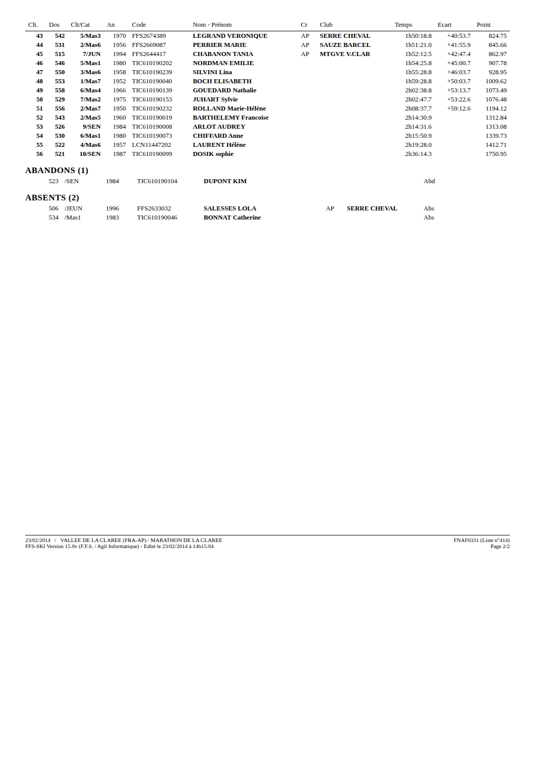| Clt. | Dos | Clt/Cat | An | Code | Nom - Prénom | Cr | Club | Temps | Ecart | Point |
| --- | --- | --- | --- | --- | --- | --- | --- | --- | --- | --- |
| 43 | 542 | 5/Mas3 | 1970 | FFS2674389 | LEGRAND VERONIQUE | AP | SERRE CHEVAL | 1h50:18.8 | +40:53.7 | 824.75 |
| 44 | 531 | 2/Mas6 | 1956 | FFS2669087 | PERRIER MARIE | AP | SAUZE BARCEL | 1h51:21.0 | +41:55.9 | 845.66 |
| 45 | 515 | 7/JUN | 1994 | FFS2644417 | CHABANON TANIA | AP | MTGVE V.CLAR | 1h52:12.5 | +42:47.4 | 862.97 |
| 46 | 546 | 5/Mas1 | 1980 | TIC610190202 | NORDMAN EMILIE | | | 1h54:25.8 | +45:00.7 | 907.78 |
| 47 | 550 | 3/Mas6 | 1958 | TIC610190239 | SILVINI Lina | | | 1h55:28.8 | +46:03.7 | 928.95 |
| 48 | 553 | 1/Mas7 | 1952 | TIC610190040 | BOCH ELISABETH | | | 1h59:28.8 | +50:03.7 | 1009.62 |
| 49 | 558 | 6/Mas4 | 1966 | TIC610190139 | GOUEDARD Nathalie | | | 2h02:38.8 | +53:13.7 | 1073.49 |
| 50 | 529 | 7/Mas2 | 1975 | TIC610190153 | JUHART Sylvie | | | 2h02:47.7 | +53:22.6 | 1076.48 |
| 51 | 556 | 2/Mas7 | 1950 | TIC610190232 | ROLLAND Marie-Hélène | | | 2h08:37.7 | +59:12.6 | 1194.12 |
| 52 | 543 | 2/Mas5 | 1960 | TIC610190019 | BARTHELEMY Francoise | | | 2h14:30.9 | | 1312.84 |
| 53 | 526 | 9/SEN | 1984 | TIC610190008 | ARLOT AUDREY | | | 2h14:31.6 | | 1313.08 |
| 54 | 530 | 6/Mas1 | 1980 | TIC610190073 | CHIFFARD Anne | | | 2h15:50.9 | | 1339.73 |
| 55 | 522 | 4/Mas6 | 1957 | LCN11447202 | LAURENT Hélène | | | 2h19:28.0 | | 1412.71 |
| 56 | 521 | 10/SEN | 1987 | TIC610190099 | DOSIK sophie | | | 2h36:14.3 | | 1750.95 |
ABANDONS (1)
| 523 | /SEN | 1984 | TIC610190104 | DUPONT KIM | | | Abd |
ABSENTS (2)
| 506 | /JEUN | 1996 | FFS2633032 | SALESSES LOLA | AP | SERRE CHEVAL | Abs |
| 534 | /Mas1 | 1983 | TIC610190046 | BONNAT Catherine | | | Abs |
23/02/2014 / VALLEE DE LA CLAREE (FRA-AP) / MARATHON DE LA CLAREE
FNAF0331 (Liste n°414)
FFS-SKI Version 15.0v (F.F.S. / Agil Informatique) - Edité le 23/02/2014 à 14h15:04
Page 2/2